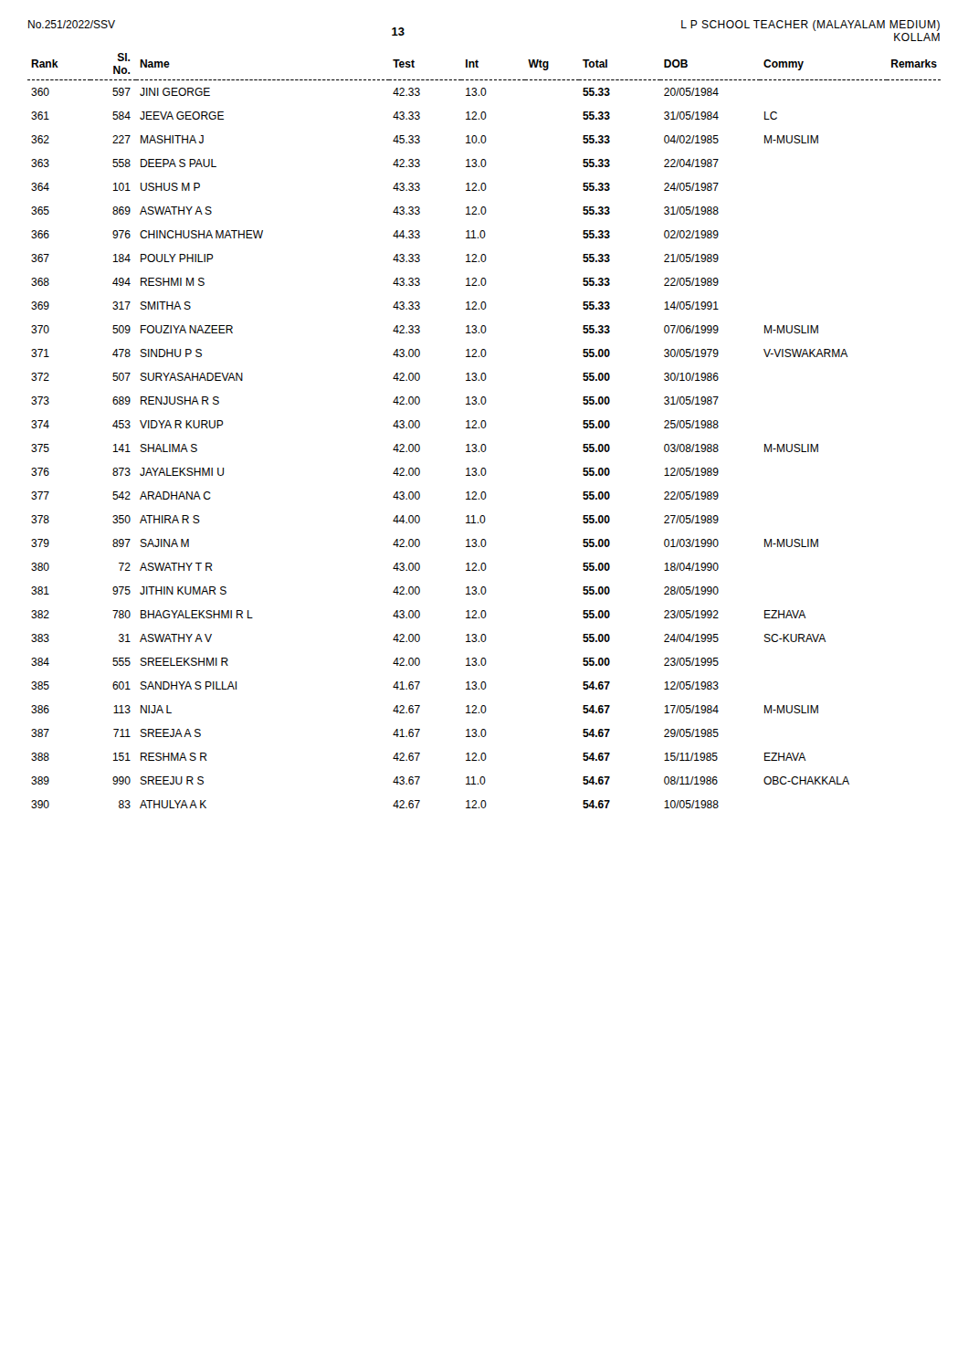No.251/2022/SSV
13
L P SCHOOL TEACHER (MALAYALAM MEDIUM)
KOLLAM
| Rank | Sl. No. | Name | Test | Int | Wtg | Total | DOB | Commy | Remarks |
| --- | --- | --- | --- | --- | --- | --- | --- | --- | --- |
| 360 | 597 | JINI GEORGE | 42.33 | 13.0 | | 55.33 | 20/05/1984 | | |
| 361 | 584 | JEEVA GEORGE | 43.33 | 12.0 | | 55.33 | 31/05/1984 | LC | |
| 362 | 227 | MASHITHA J | 45.33 | 10.0 | | 55.33 | 04/02/1985 | M-MUSLIM | |
| 363 | 558 | DEEPA S PAUL | 42.33 | 13.0 | | 55.33 | 22/04/1987 | | |
| 364 | 101 | USHUS M P | 43.33 | 12.0 | | 55.33 | 24/05/1987 | | |
| 365 | 869 | ASWATHY A S | 43.33 | 12.0 | | 55.33 | 31/05/1988 | | |
| 366 | 976 | CHINCHUSHA MATHEW | 44.33 | 11.0 | | 55.33 | 02/02/1989 | | |
| 367 | 184 | POULY PHILIP | 43.33 | 12.0 | | 55.33 | 21/05/1989 | | |
| 368 | 494 | RESHMI M S | 43.33 | 12.0 | | 55.33 | 22/05/1989 | | |
| 369 | 317 | SMITHA S | 43.33 | 12.0 | | 55.33 | 14/05/1991 | | |
| 370 | 509 | FOUZIYA NAZEER | 42.33 | 13.0 | | 55.33 | 07/06/1999 | M-MUSLIM | |
| 371 | 478 | SINDHU P S | 43.00 | 12.0 | | 55.00 | 30/05/1979 | V-VISWAKARMA | |
| 372 | 507 | SURYASAHADEVAN | 42.00 | 13.0 | | 55.00 | 30/10/1986 | | |
| 373 | 689 | RENJUSHA R S | 42.00 | 13.0 | | 55.00 | 31/05/1987 | | |
| 374 | 453 | VIDYA R KURUP | 43.00 | 12.0 | | 55.00 | 25/05/1988 | | |
| 375 | 141 | SHALIMA S | 42.00 | 13.0 | | 55.00 | 03/08/1988 | M-MUSLIM | |
| 376 | 873 | JAYALEKSHMI U | 42.00 | 13.0 | | 55.00 | 12/05/1989 | | |
| 377 | 542 | ARADHANA C | 43.00 | 12.0 | | 55.00 | 22/05/1989 | | |
| 378 | 350 | ATHIRA R S | 44.00 | 11.0 | | 55.00 | 27/05/1989 | | |
| 379 | 897 | SAJINA M | 42.00 | 13.0 | | 55.00 | 01/03/1990 | M-MUSLIM | |
| 380 | 72 | ASWATHY T R | 43.00 | 12.0 | | 55.00 | 18/04/1990 | | |
| 381 | 975 | JITHIN KUMAR S | 42.00 | 13.0 | | 55.00 | 28/05/1990 | | |
| 382 | 780 | BHAGYALEKSHMI R L | 43.00 | 12.0 | | 55.00 | 23/05/1992 | EZHAVA | |
| 383 | 31 | ASWATHY A V | 42.00 | 13.0 | | 55.00 | 24/04/1995 | SC-KURAVA | |
| 384 | 555 | SREELEKSHMI R | 42.00 | 13.0 | | 55.00 | 23/05/1995 | | |
| 385 | 601 | SANDHYA S PILLAI | 41.67 | 13.0 | | 54.67 | 12/05/1983 | | |
| 386 | 113 | NIJA L | 42.67 | 12.0 | | 54.67 | 17/05/1984 | M-MUSLIM | |
| 387 | 711 | SREEJA A S | 41.67 | 13.0 | | 54.67 | 29/05/1985 | | |
| 388 | 151 | RESHMA S R | 42.67 | 12.0 | | 54.67 | 15/11/1985 | EZHAVA | |
| 389 | 990 | SREEJU R S | 43.67 | 11.0 | | 54.67 | 08/11/1986 | OBC-CHAKKALA | |
| 390 | 83 | ATHULYA A K | 42.67 | 12.0 | | 54.67 | 10/05/1988 | | |